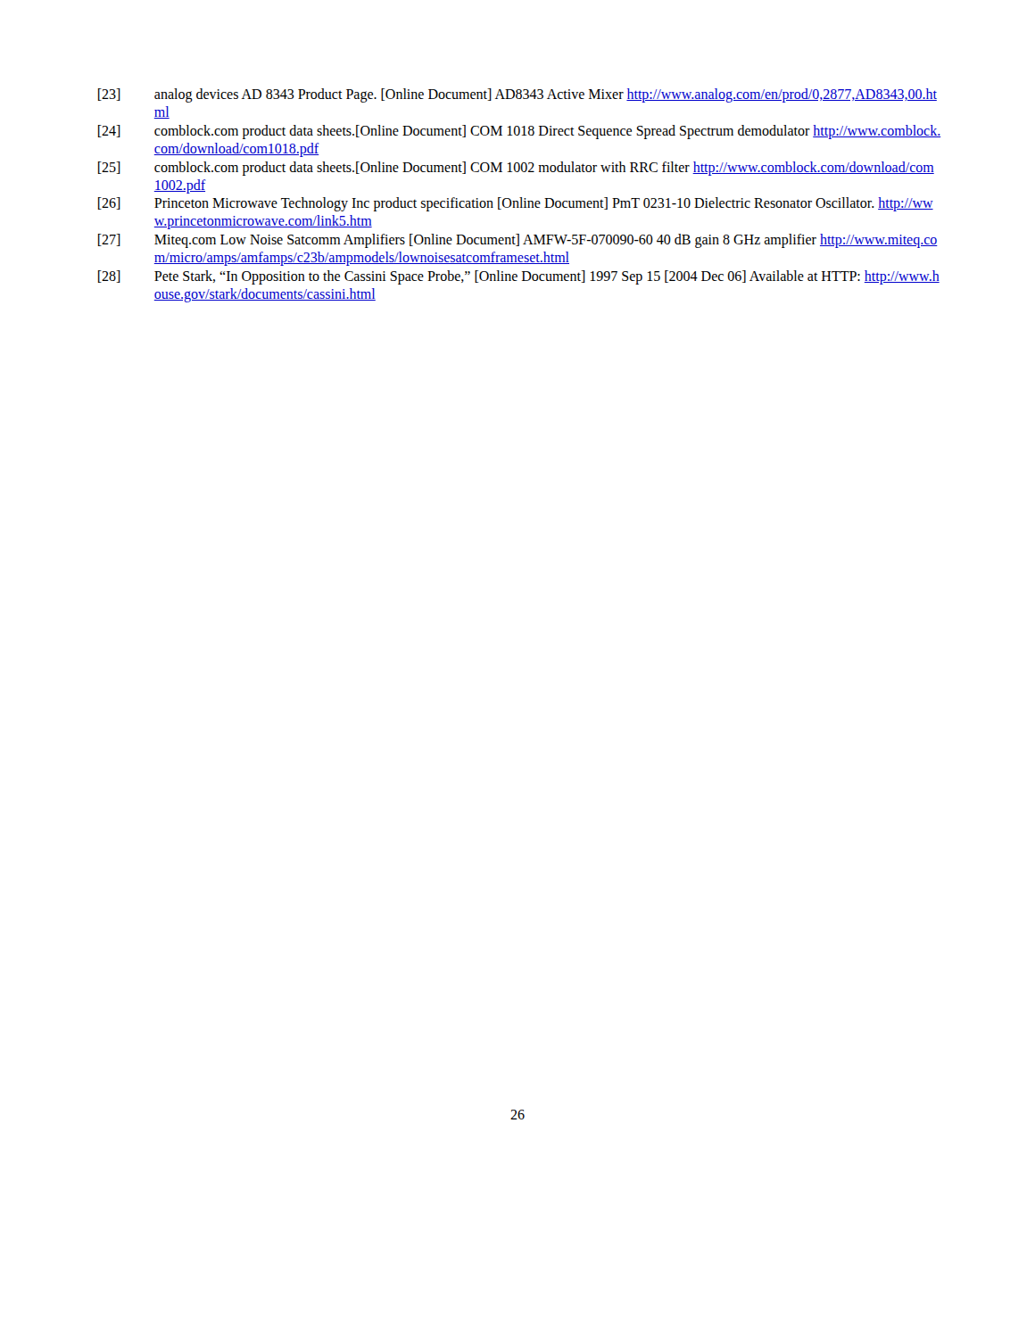[23] analog devices AD 8343 Product Page. [Online Document] AD8343 Active Mixer http://www.analog.com/en/prod/0,2877,AD8343,00.html
[24] comblock.com product data sheets.[Online Document] COM 1018 Direct Sequence Spread Spectrum demodulator http://www.comblock.com/download/com1018.pdf
[25] comblock.com product data sheets.[Online Document] COM 1002 modulator with RRC filter http://www.comblock.com/download/com1002.pdf
[26] Princeton Microwave Technology Inc product specification [Online Document] PmT 0231-10 Dielectric Resonator Oscillator. http://www.princetonmicrowave.com/link5.htm
[27] Miteq.com Low Noise Satcomm Amplifiers [Online Document] AMFW-5F-070090-60 40 dB gain 8 GHz amplifier http://www.miteq.com/micro/amps/amfamps/c23b/ampmodels/lownoisesatcomframeset.html
[28] Pete Stark, “In Opposition to the Cassini Space Probe,” [Online Document] 1997 Sep 15 [2004 Dec 06] Available at HTTP: http://www.house.gov/stark/documents/cassini.html
26